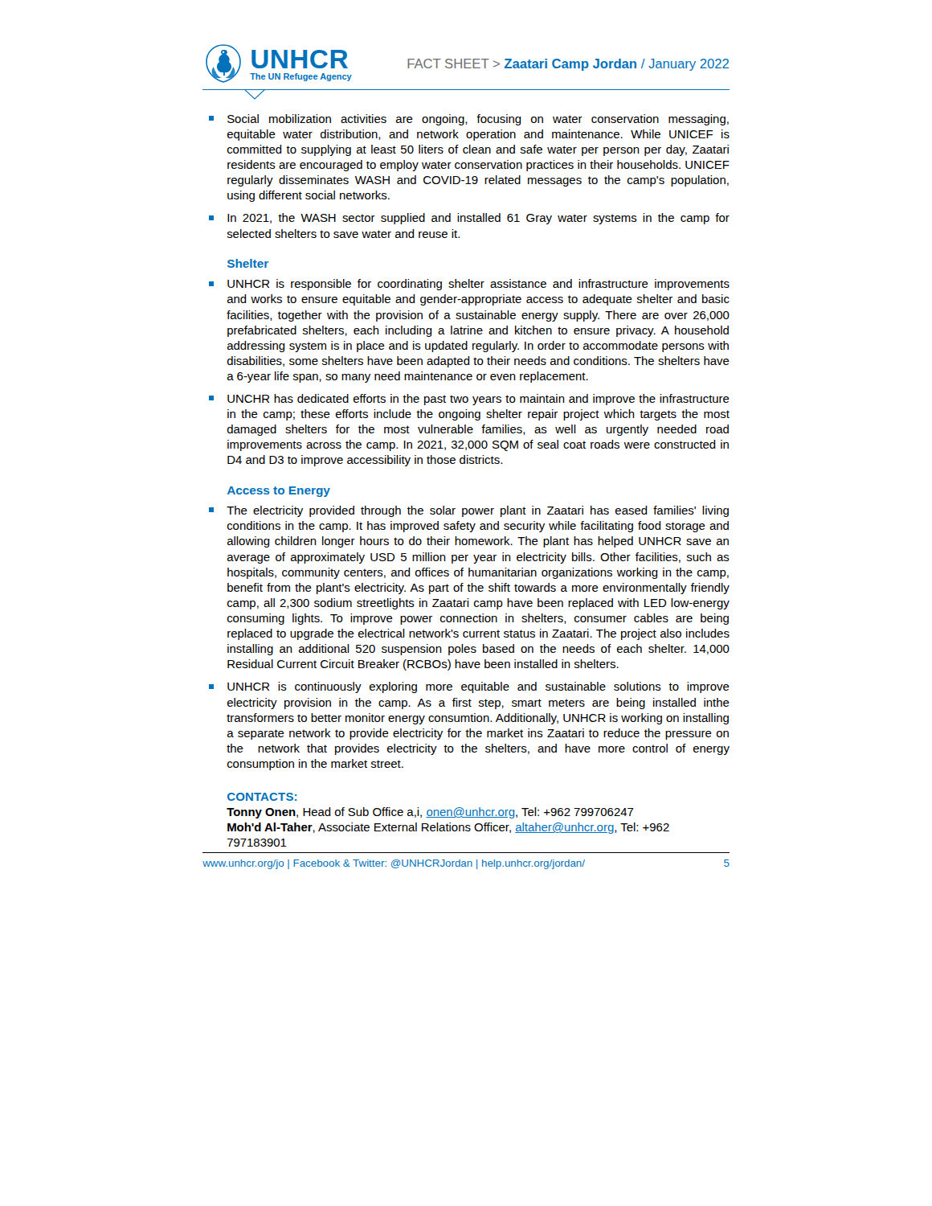UNHCR The UN Refugee Agency
FACT SHEET > Zaatari Camp Jordan / January 2022
Social mobilization activities are ongoing, focusing on water conservation messaging, equitable water distribution, and network operation and maintenance. While UNICEF is committed to supplying at least 50 liters of clean and safe water per person per day, Zaatari residents are encouraged to employ water conservation practices in their households. UNICEF regularly disseminates WASH and COVID-19 related messages to the camp's population, using different social networks.
In 2021, the WASH sector supplied and installed 61 Gray water systems in the camp for selected shelters to save water and reuse it.
Shelter
UNHCR is responsible for coordinating shelter assistance and infrastructure improvements and works to ensure equitable and gender-appropriate access to adequate shelter and basic facilities, together with the provision of a sustainable energy supply. There are over 26,000 prefabricated shelters, each including a latrine and kitchen to ensure privacy. A household addressing system is in place and is updated regularly. In order to accommodate persons with disabilities, some shelters have been adapted to their needs and conditions. The shelters have a 6-year life span, so many need maintenance or even replacement.
UNCHR has dedicated efforts in the past two years to maintain and improve the infrastructure in the camp; these efforts include the ongoing shelter repair project which targets the most damaged shelters for the most vulnerable families, as well as urgently needed road improvements across the camp. In 2021, 32,000 SQM of seal coat roads were constructed in D4 and D3 to improve accessibility in those districts.
Access to Energy
The electricity provided through the solar power plant in Zaatari has eased families' living conditions in the camp. It has improved safety and security while facilitating food storage and allowing children longer hours to do their homework. The plant has helped UNHCR save an average of approximately USD 5 million per year in electricity bills. Other facilities, such as hospitals, community centers, and offices of humanitarian organizations working in the camp, benefit from the plant's electricity. As part of the shift towards a more environmentally friendly camp, all 2,300 sodium streetlights in Zaatari camp have been replaced with LED low-energy consuming lights. To improve power connection in shelters, consumer cables are being replaced to upgrade the electrical network's current status in Zaatari. The project also includes installing an additional 520 suspension poles based on the needs of each shelter. 14,000 Residual Current Circuit Breaker (RCBOs) have been installed in shelters.
UNHCR is continuously exploring more equitable and sustainable solutions to improve electricity provision in the camp. As a first step, smart meters are being installed inthe transformers to better monitor energy consumtion. Additionally, UNHCR is working on installing a separate network to provide electricity for the market ins Zaatari to reduce the pressure on the network that provides electricity to the shelters, and have more control of energy consumption in the market street.
CONTACTS:
Tonny Onen, Head of Sub Office a,i, onen@unhcr.org, Tel: +962 799706247
Moh'd Al-Taher, Associate External Relations Officer, altaher@unhcr.org, Tel: +962 797183901
www.unhcr.org/jo | Facebook & Twitter: @UNHCRJordan | help.unhcr.org/jordan/
5